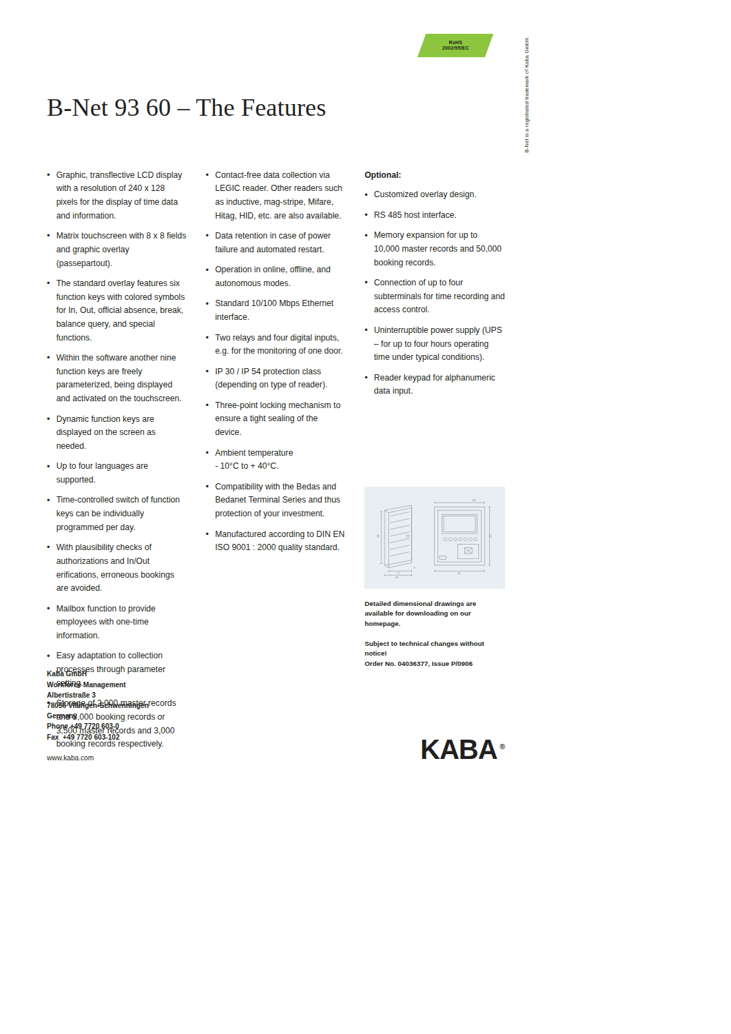RoHS
2002/95/EC
B-Net is a registrated trademark of Kaba GmbH.
B-Net 93 60 – The Features
Graphic, transflective LCD display with a resolution of 240 x 128 pixels for the display of time data and information.
Matrix touchscreen with 8 x 8 fields and graphic overlay (passepartout).
The standard overlay features six function keys with colored symbols for In, Out, official absence, break, balance query, and special functions.
Within the software another nine function keys are freely parameterized, being displayed and activated on the touchscreen.
Dynamic function keys are displayed on the screen as needed.
Up to four languages are supported.
Time-controlled switch of function keys can be individually programmed per day.
With plausibility checks of authorizations and In/Out erifications, erroneous bookings are avoided.
Mailbox function to provide employees with one-time information.
Easy adaptation to collection processes through parameter setting.
Storage of 2,000 master records and 8,000 booking records or 3,500 master records and 3,000 booking records respectively.
Contact-free data collection via LEGIC reader. Other readers such as inductive, mag-stripe, Mifare, Hitag, HID, etc. are also available.
Data retention in case of power failure and automated restart.
Operation in online, offline, and autonomous modes.
Standard 10/100 Mbps Ethernet interface.
Two relays and four digital inputs, e.g. for the monitoring of one door.
IP 30 / IP 54 protection class (depending on type of reader).
Three-point locking mechanism to ensure a tight sealing of the device.
Ambient temperature
- 10°C to + 40°C.
Compatibility with the Bedas and Bedanet Terminal Series and thus protection of your investment.
Manufactured according to DIN EN ISO 9001 : 2000 quality standard.
Optional:
Customized overlay design.
RS 485 host interface.
Memory expansion for up to 10,000 master records and 50,000 booking records.
Connection of up to four subterminals for time recording and access control.
Uninterruptible power supply (UPS – for up to four hours operating time under typical conditions).
Reader keypad for alphanumeric data input.
240 256 251 77 120 330 8
Detailed dimensional drawings are available for downloading on our homepage.
Subject to technical changes without notice!
Order No. 04036377, Issue P/0906
Kaba GmbH
Workforce Management
Albertistraße 3
78056 Villingen-Schwenningen
Germany
Phone +49 7720 603-0
Fax +49 7720 603-102
www.kaba.com
KABA®